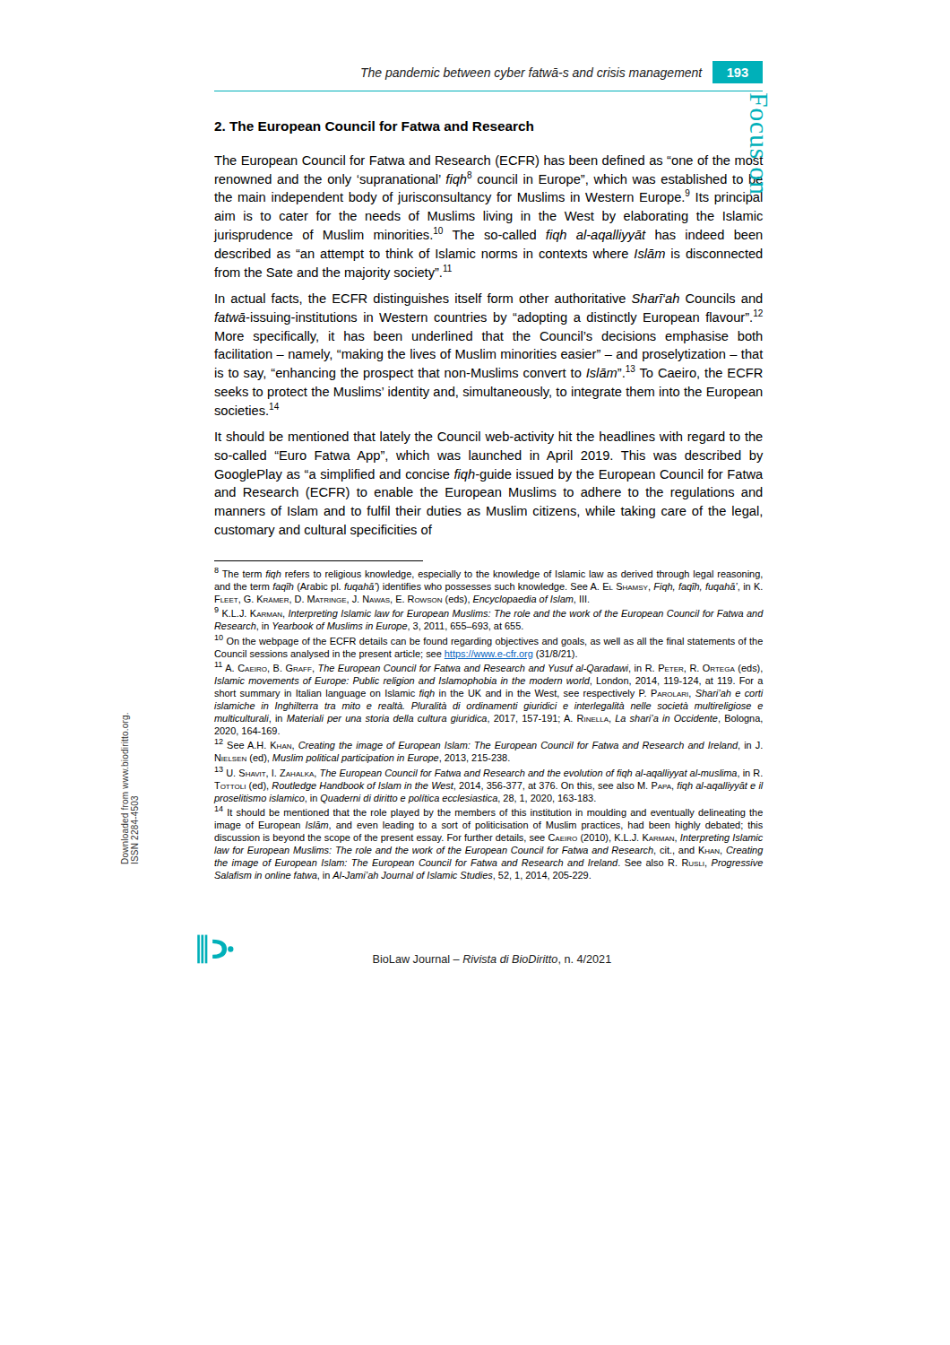The pandemic between cyber fatwā-s and crisis management 193
Focus on
Downloaded from www.biodiritto.org.
ISSN 2284-4503
2. The European Council for Fatwa and Research
The European Council for Fatwa and Research (ECFR) has been defined as “one of the most renowned and the only ‘supranational’ fiqh8 council in Europe”, which was established to be the main independent body of jurisconsultancy for Muslims in Western Europe.9 Its principal aim is to cater for the needs of Muslims living in the West by elaborating the Islamic jurisprudence of Muslim minorities.10 The so-called fiqh al-aqalliyyāt has indeed been described as “an attempt to think of Islamic norms in contexts where Islām is disconnected from the Sate and the majority society”.11
In actual facts, the ECFR distinguishes itself form other authoritative Sharī‘ah Councils and fatwā-issuing-institutions in Western countries by “adopting a distinctly European flavour”.12 More specifically, it has been underlined that the Council’s decisions emphasise both facilitation – namely, “making the lives of Muslim minorities easier” – and proselytization – that is to say, “enhancing the prospect that non-Muslims convert to Islām”.13 To Caeiro, the ECFR seeks to protect the Muslims’ identity and, simultaneously, to integrate them into the European societies.14
It should be mentioned that lately the Council web-activity hit the headlines with regard to the so-called “Euro Fatwa App”, which was launched in April 2019. This was described by GooglePlay as “a simplified and concise fiqh-guide issued by the European Council for Fatwa and Research (ECFR) to enable the European Muslims to adhere to the regulations and manners of Islam and to fulfil their duties as Muslim citizens, while taking care of the legal, customary and cultural specificities of
8 The term fiqh refers to religious knowledge, especially to the knowledge of Islamic law as derived through legal reasoning, and the term faqīh (Arabic pl. fuqahā’) identifies who possesses such knowledge. See A. El Shamsy, Fiqh, faqīh, fuqahā’, in K. Fleet, G. Krämer, D. Matringe, J. Nawas, E. Rowson (eds), Encyclopaedia of Islam, III.
9 K.L.J. Karman, Interpreting Islamic law for European Muslims: The role and the work of the European Council for Fatwa and Research, in Yearbook of Muslims in Europe, 3, 2011, 655–693, at 655.
10 On the webpage of the ECFR details can be found regarding objectives and goals, as well as all the final statements of the Council sessions analysed in the present article; see https://www.e-cfr.org (31/8/21).
11 A. Caeiro, B. Graff, The European Council for Fatwa and Research and Yusuf al-Qaradawi, in R. Peter, R. Ortega (eds), Islamic movements of Europe: Public religion and Islamophobia in the modern world, London, 2014, 119-124, at 119. For a short summary in Italian language on Islamic fiqh in the UK and in the West, see respectively P. Parolari, Shari’ah e corti islamiche in Inghilterra tra mito e realtà. Pluralità di ordinamenti giuridici e interlegalità nelle società multireligiose e multiculturali, in Materiali per una storia della cultura giuridica, 2017, 157-191; A. Rinella, La shari’a in Occidente, Bologna, 2020, 164-169.
12 See A.H. Khan, Creating the image of European Islam: The European Council for Fatwa and Research and Ireland, in J. Nielsen (ed), Muslim political participation in Europe, 2013, 215-238.
13 U. Shavit, I. Zahalka, The European Council for Fatwa and Research and the evolution of fiqh al-aqalliyyat al-muslima, in R. Tottoli (ed), Routledge Handbook of Islam in the West, 2014, 356-377, at 376. On this, see also M. Papa, fiqh al-aqalliyyāt e il proselitismo islamico, in Quaderni di diritto e política ecclesiastica, 28, 1, 2020, 163-183.
14 It should be mentioned that the role played by the members of this institution in moulding and eventually delineating the image of European Islām, and even leading to a sort of politicisation of Muslim practices, had been highly debated; this discussion is beyond the scope of the present essay. For further details, see Caeiro (2010), K.L.J. Karman, Interpreting Islamic law for European Muslims: The role and the work of the European Council for Fatwa and Research, cit., and Khan, Creating the image of European Islam: The European Council for Fatwa and Research and Ireland. See also R. Rusli, Progressive Salafism in online fatwa, in Al-Jami’ah Journal of Islamic Studies, 52, 1, 2014, 205-229.
BioLaw Journal – Rivista di BioDiritto, n. 4/2021